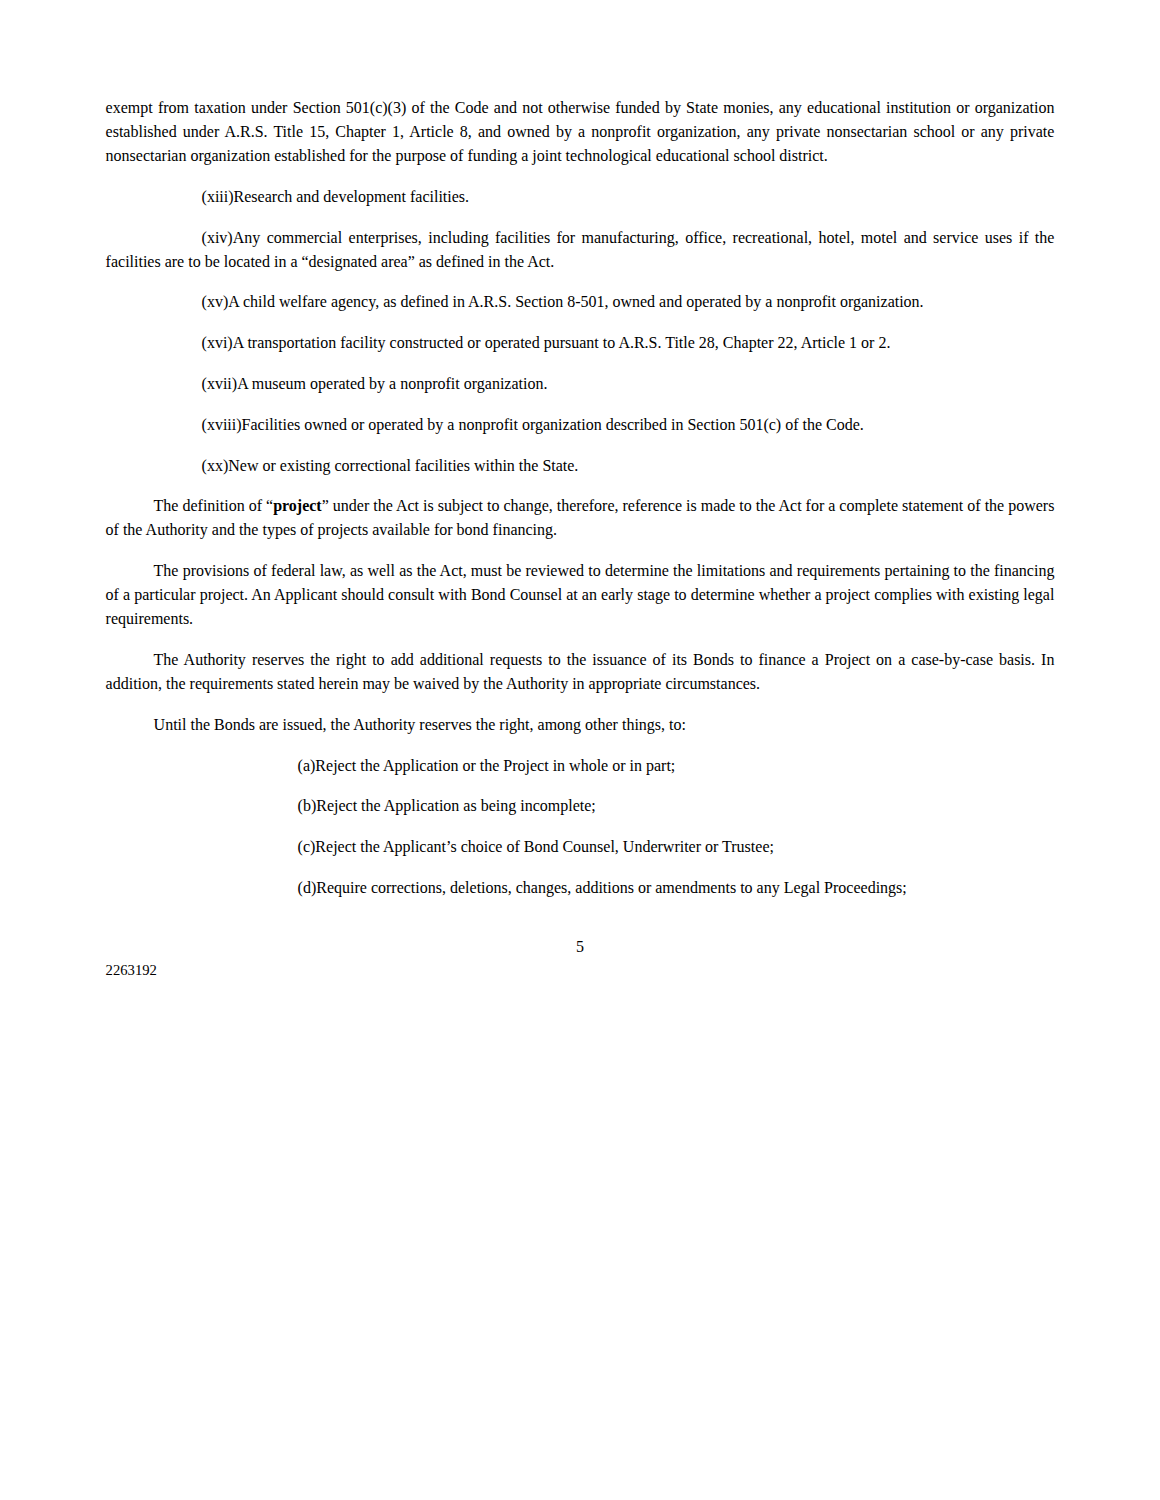exempt from taxation under Section 501(c)(3) of the Code and not otherwise funded by State monies, any educational institution or organization established under A.R.S. Title 15, Chapter 1, Article 8, and owned by a nonprofit organization, any private nonsectarian school or any private nonsectarian organization established for the purpose of funding a joint technological educational school district.
(xiii) Research and development facilities.
(xiv) Any commercial enterprises, including facilities for manufacturing, office, recreational, hotel, motel and service uses if the facilities are to be located in a “designated area” as defined in the Act.
(xv) A child welfare agency, as defined in A.R.S. Section 8-501, owned and operated by a nonprofit organization.
(xvi) A transportation facility constructed or operated pursuant to A.R.S. Title 28, Chapter 22, Article 1 or 2.
(xvii) A museum operated by a nonprofit organization.
(xviii) Facilities owned or operated by a nonprofit organization described in Section 501(c) of the Code.
(xx) New or existing correctional facilities within the State.
The definition of “project” under the Act is subject to change, therefore, reference is made to the Act for a complete statement of the powers of the Authority and the types of projects available for bond financing.
The provisions of federal law, as well as the Act, must be reviewed to determine the limitations and requirements pertaining to the financing of a particular project. An Applicant should consult with Bond Counsel at an early stage to determine whether a project complies with existing legal requirements.
The Authority reserves the right to add additional requests to the issuance of its Bonds to finance a Project on a case-by-case basis. In addition, the requirements stated herein may be waived by the Authority in appropriate circumstances.
Until the Bonds are issued, the Authority reserves the right, among other things, to:
(a) Reject the Application or the Project in whole or in part;
(b) Reject the Application as being incomplete;
(c) Reject the Applicant’s choice of Bond Counsel, Underwriter or Trustee;
(d) Require corrections, deletions, changes, additions or amendments to any Legal Proceedings;
5
2263192